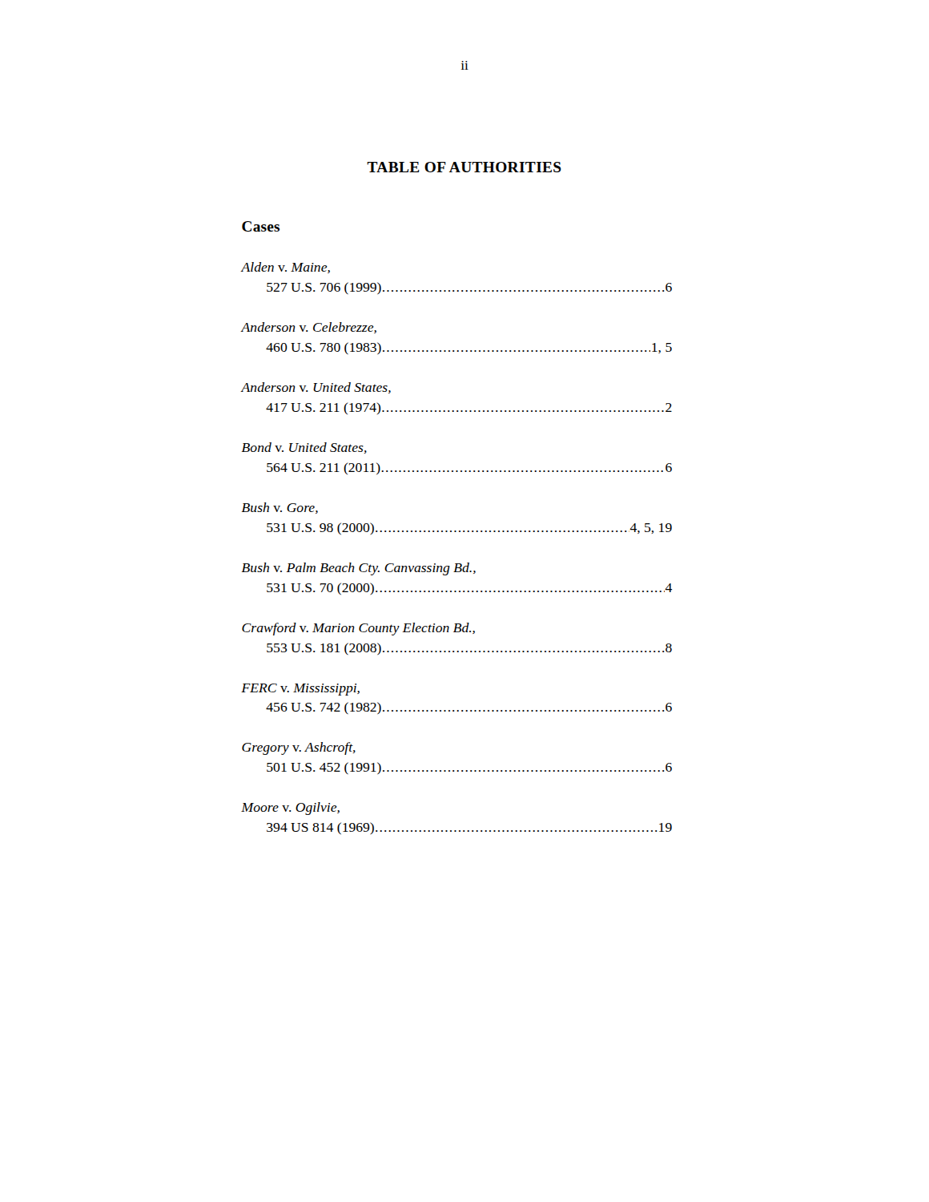ii
TABLE OF AUTHORITIES
Cases
Alden v. Maine,
527 U.S. 706 (1999) ................................................................................................................ 6
Anderson v. Celebrezze,
460 U.S. 780 (1983) ................................................................................................................ 1, 5
Anderson v. United States,
417 U.S. 211 (1974) ................................................................................................................ 2
Bond v. United States,
564 U.S. 211 (2011) ................................................................................................................ 6
Bush v. Gore,
531 U.S. 98 (2000) ................................................................................................................ 4, 5, 19
Bush v. Palm Beach Cty. Canvassing Bd.,
531 U.S. 70 (2000) ................................................................................................................ 4
Crawford v. Marion County Election Bd.,
553 U.S. 181 (2008) ................................................................................................................ 8
FERC v. Mississippi,
456 U.S. 742 (1982) ................................................................................................................ 6
Gregory v. Ashcroft,
501 U.S. 452 (1991) ................................................................................................................ 6
Moore v. Ogilvie,
394 US 814 (1969) ................................................................................................................ 19